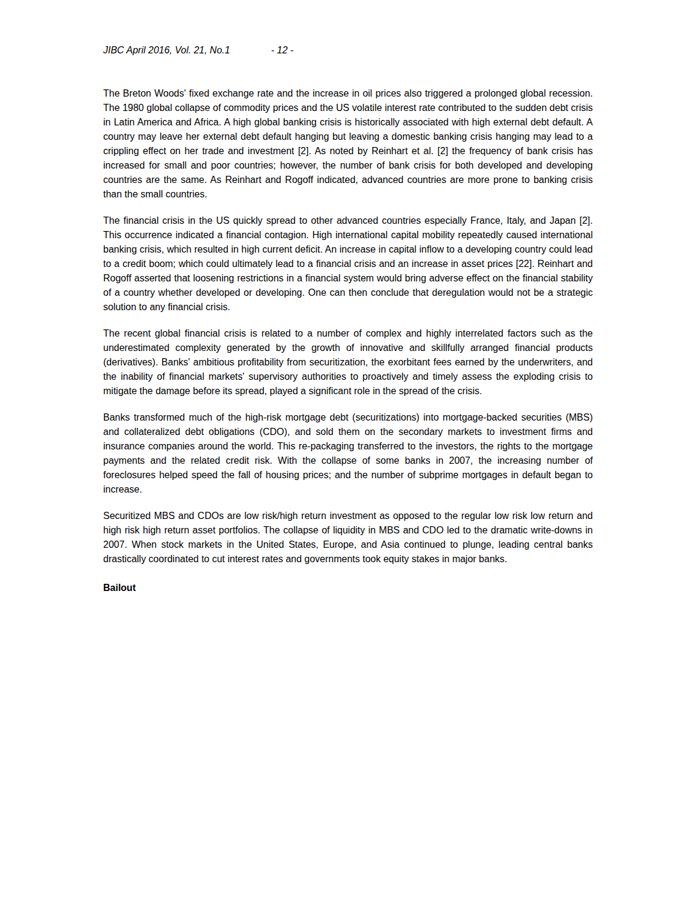JIBC April 2016, Vol. 21, No.1 - 12 -
The Breton Woods' fixed exchange rate and the increase in oil prices also triggered a prolonged global recession. The 1980 global collapse of commodity prices and the US volatile interest rate contributed to the sudden debt crisis in Latin America and Africa. A high global banking crisis is historically associated with high external debt default. A country may leave her external debt default hanging but leaving a domestic banking crisis hanging may lead to a crippling effect on her trade and investment [2]. As noted by Reinhart et al. [2] the frequency of bank crisis has increased for small and poor countries; however, the number of bank crisis for both developed and developing countries are the same. As Reinhart and Rogoff indicated, advanced countries are more prone to banking crisis than the small countries.
The financial crisis in the US quickly spread to other advanced countries especially France, Italy, and Japan [2]. This occurrence indicated a financial contagion. High international capital mobility repeatedly caused international banking crisis, which resulted in high current deficit. An increase in capital inflow to a developing country could lead to a credit boom; which could ultimately lead to a financial crisis and an increase in asset prices [22]. Reinhart and Rogoff asserted that loosening restrictions in a financial system would bring adverse effect on the financial stability of a country whether developed or developing. One can then conclude that deregulation would not be a strategic solution to any financial crisis.
The recent global financial crisis is related to a number of complex and highly interrelated factors such as the underestimated complexity generated by the growth of innovative and skillfully arranged financial products (derivatives). Banks' ambitious profitability from securitization, the exorbitant fees earned by the underwriters, and the inability of financial markets' supervisory authorities to proactively and timely assess the exploding crisis to mitigate the damage before its spread, played a significant role in the spread of the crisis.
Banks transformed much of the high-risk mortgage debt (securitizations) into mortgage-backed securities (MBS) and collateralized debt obligations (CDO), and sold them on the secondary markets to investment firms and insurance companies around the world. This re-packaging transferred to the investors, the rights to the mortgage payments and the related credit risk. With the collapse of some banks in 2007, the increasing number of foreclosures helped speed the fall of housing prices; and the number of subprime mortgages in default began to increase.
Securitized MBS and CDOs are low risk/high return investment as opposed to the regular low risk low return and high risk high return asset portfolios. The collapse of liquidity in MBS and CDO led to the dramatic write-downs in 2007. When stock markets in the United States, Europe, and Asia continued to plunge, leading central banks drastically coordinated to cut interest rates and governments took equity stakes in major banks.
Bailout